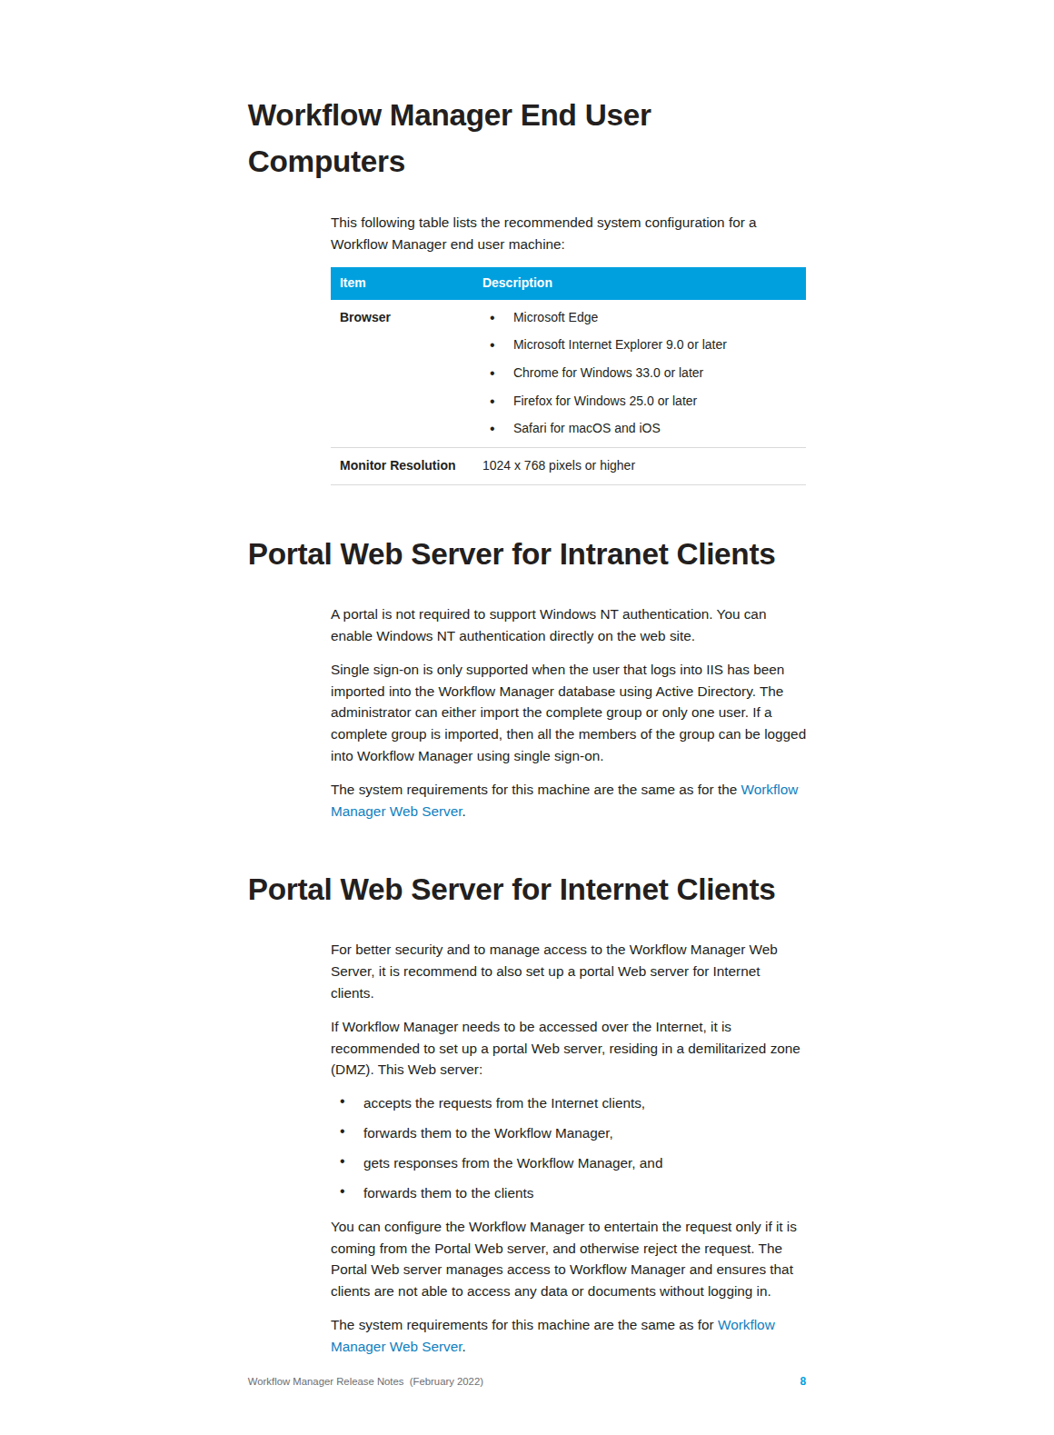Workflow Manager End User Computers
This following table lists the recommended system configuration for a Workflow Manager end user machine:
| Item | Description |
| --- | --- |
| Browser | Microsoft Edge Microsoft Internet Explorer 9.0 or later Chrome for Windows 33.0 or later Firefox for Windows 25.0 or later Safari for macOS and iOS |
| Monitor Resolution | 1024 x 768 pixels or higher |
Portal Web Server for Intranet Clients
A portal is not required to support Windows NT authentication. You can enable Windows NT authentication directly on the web site.
Single sign-on is only supported when the user that logs into IIS has been imported into the Workflow Manager database using Active Directory. The administrator can either import the complete group or only one user. If a complete group is imported, then all the members of the group can be logged into Workflow Manager using single sign-on.
The system requirements for this machine are the same as for the Workflow Manager Web Server.
Portal Web Server for Internet Clients
For better security and to manage access to the Workflow Manager Web Server, it is recommend to also set up a portal Web server for Internet clients.
If Workflow Manager needs to be accessed over the Internet, it is recommended to set up a portal Web server, residing in a demilitarized zone (DMZ). This Web server:
accepts the requests from the Internet clients,
forwards them to the Workflow Manager,
gets responses from the Workflow Manager, and
forwards them to the clients
You can configure the Workflow Manager to entertain the request only if it is coming from the Portal Web server, and otherwise reject the request. The Portal Web server manages access to Workflow Manager and ensures that clients are not able to access any data or documents without logging in.
The system requirements for this machine are the same as for Workflow Manager Web Server.
Workflow Manager Release Notes (February 2022) 8